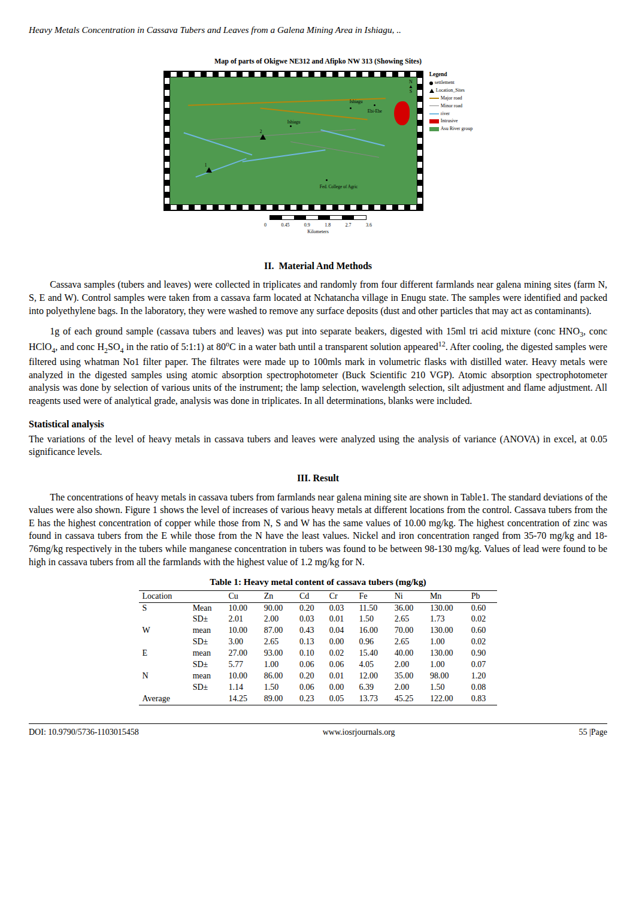Heavy Metals Concentration in Cassava Tubers and Leaves from a Galena Mining Area in Ishiagu, ..
Map of parts of Okigwe NE312 and Afipko NW 313 (Showing Sites)
N
▲
S
Ishiagu
Ebi-Ebe
Ishiagu
2
1
Fed. College of Agric
Legend
settlement
Location_Sites
Major road
Minor road
river
Intrusive
Asu River group
00.450.91.82.73.6
Kilometers
II. Material And Methods
Cassava samples (tubers and leaves) were collected in triplicates and randomly from four different farmlands near galena mining sites (farm N, S, E and W). Control samples were taken from a cassava farm located at Nchatancha village in Enugu state. The samples were identified and packed into polyethylene bags. In the laboratory, they were washed to remove any surface deposits (dust and other particles that may act as contaminants).
1g of each ground sample (cassava tubers and leaves) was put into separate beakers, digested with 15ml tri acid mixture (conc HNO3, conc HClO4, and conc H2SO4 in the ratio of 5:1:1) at 80oC in a water bath until a transparent solution appeared12. After cooling, the digested samples were filtered using whatman No1 filter paper. The filtrates were made up to 100mls mark in volumetric flasks with distilled water. Heavy metals were analyzed in the digested samples using atomic absorption spectrophotometer (Buck Scientific 210 VGP). Atomic absorption spectrophotometer analysis was done by selection of various units of the instrument; the lamp selection, wavelength selection, silt adjustment and flame adjustment. All reagents used were of analytical grade, analysis was done in triplicates. In all determinations, blanks were included.
Statistical analysis
The variations of the level of heavy metals in cassava tubers and leaves were analyzed using the analysis of variance (ANOVA) in excel, at 0.05 significance levels.
III. Result
The concentrations of heavy metals in cassava tubers from farmlands near galena mining site are shown in Table1. The standard deviations of the values were also shown. Figure 1 shows the level of increases of various heavy metals at different locations from the control. Cassava tubers from the E has the highest concentration of copper while those from N, S and W has the same values of 10.00 mg/kg. The highest concentration of zinc was found in cassava tubers from the E while those from the N have the least values. Nickel and iron concentration ranged from 35-70 mg/kg and 18-76mg/kg respectively in the tubers while manganese concentration in tubers was found to be between 98-130 mg/kg. Values of lead were found to be high in cassava tubers from all the farmlands with the highest value of 1.2 mg/kg for N.
Table 1: Heavy metal content of cassava tubers (mg/kg)
| Location | | Cu | Zn | Cd | Cr | Fe | Ni | Mn | Pb |
| --- | --- | --- | --- | --- | --- | --- | --- | --- | --- |
| S | Mean | 10.00 | 90.00 | 0.20 | 0.03 | 11.50 | 36.00 | 130.00 | 0.60 |
| | SD± | 2.01 | 2.00 | 0.03 | 0.01 | 1.50 | 2.65 | 1.73 | 0.02 |
| W | mean | 10.00 | 87.00 | 0.43 | 0.04 | 16.00 | 70.00 | 130.00 | 0.60 |
| | SD± | 3.00 | 2.65 | 0.13 | 0.00 | 0.96 | 2.65 | 1.00 | 0.02 |
| E | mean | 27.00 | 93.00 | 0.10 | 0.02 | 15.40 | 40.00 | 130.00 | 0.90 |
| | SD± | 5.77 | 1.00 | 0.06 | 0.06 | 4.05 | 2.00 | 1.00 | 0.07 |
| N | mean | 10.00 | 86.00 | 0.20 | 0.01 | 12.00 | 35.00 | 98.00 | 1.20 |
| | SD± | 1.14 | 1.50 | 0.06 | 0.00 | 6.39 | 2.00 | 1.50 | 0.08 |
| Average | | 14.25 | 89.00 | 0.23 | 0.05 | 13.73 | 45.25 | 122.00 | 0.83 |
DOI: 10.9790/5736-1103015458 www.iosrjournals.org 55 |Page